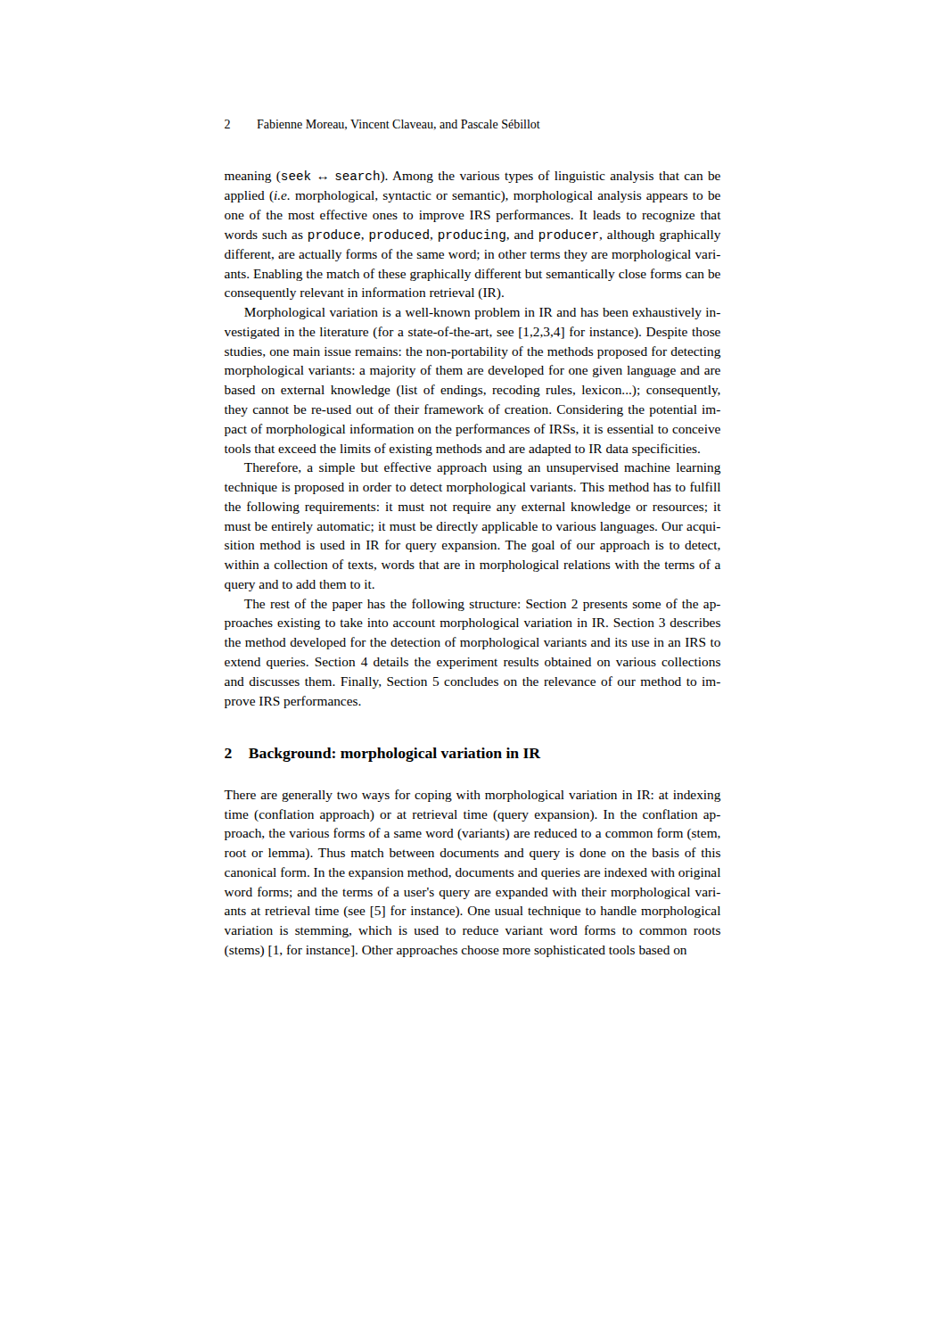2 Fabienne Moreau, Vincent Claveau, and Pascale Sébillot
meaning (seek ↔ search). Among the various types of linguistic analysis that can be applied (i.e. morphological, syntactic or semantic), morphological analysis appears to be one of the most effective ones to improve IRS performances. It leads to recognize that words such as produce, produced, producing, and producer, although graphically different, are actually forms of the same word; in other terms they are morphological variants. Enabling the match of these graphically different but semantically close forms can be consequently relevant in information retrieval (IR).
Morphological variation is a well-known problem in IR and has been exhaustively investigated in the literature (for a state-of-the-art, see [1,2,3,4] for instance). Despite those studies, one main issue remains: the non-portability of the methods proposed for detecting morphological variants: a majority of them are developed for one given language and are based on external knowledge (list of endings, recoding rules, lexicon...); consequently, they cannot be re-used out of their framework of creation. Considering the potential impact of morphological information on the performances of IRSs, it is essential to conceive tools that exceed the limits of existing methods and are adapted to IR data specificities.
Therefore, a simple but effective approach using an unsupervised machine learning technique is proposed in order to detect morphological variants. This method has to fulfill the following requirements: it must not require any external knowledge or resources; it must be entirely automatic; it must be directly applicable to various languages. Our acquisition method is used in IR for query expansion. The goal of our approach is to detect, within a collection of texts, words that are in morphological relations with the terms of a query and to add them to it.
The rest of the paper has the following structure: Section 2 presents some of the approaches existing to take into account morphological variation in IR. Section 3 describes the method developed for the detection of morphological variants and its use in an IRS to extend queries. Section 4 details the experiment results obtained on various collections and discusses them. Finally, Section 5 concludes on the relevance of our method to improve IRS performances.
2 Background: morphological variation in IR
There are generally two ways for coping with morphological variation in IR: at indexing time (conflation approach) or at retrieval time (query expansion). In the conflation approach, the various forms of a same word (variants) are reduced to a common form (stem, root or lemma). Thus match between documents and query is done on the basis of this canonical form. In the expansion method, documents and queries are indexed with original word forms; and the terms of a user's query are expanded with their morphological variants at retrieval time (see [5] for instance). One usual technique to handle morphological variation is stemming, which is used to reduce variant word forms to common roots (stems) [1, for instance]. Other approaches choose more sophisticated tools based on